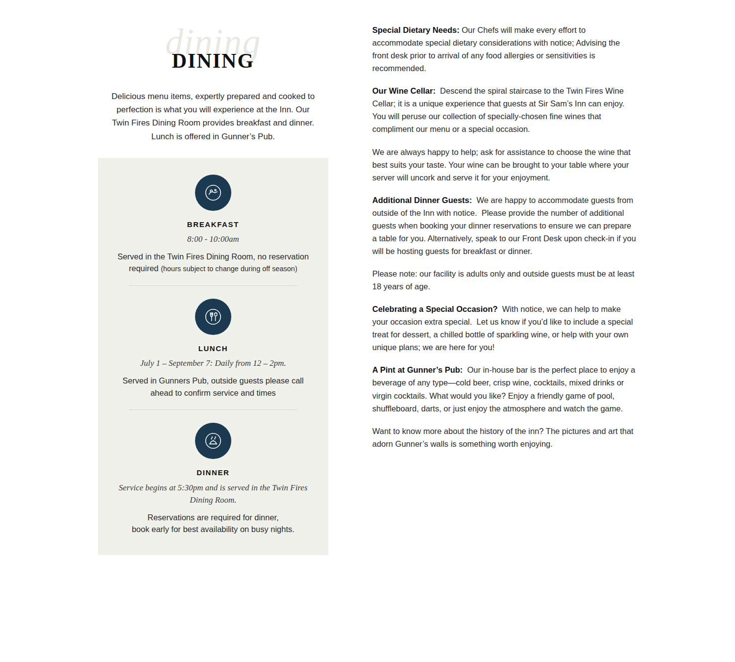dining
DINING
Delicious menu items, expertly prepared and cooked to perfection is what you will experience at the Inn. Our Twin Fires Dining Room provides breakfast and dinner. Lunch is offered in Gunner’s Pub.
Breakfast
8:00 - 10:00am
Served in the Twin Fires Dining Room, no reservation required (hours subject to change during off season)
Lunch
July 1 – September 7: Daily from 12 – 2pm.
Served in Gunners Pub, outside guests please call ahead to confirm service and times
Dinner
Service begins at 5:30pm and is served in the Twin Fires Dining Room.
Reservations are required for dinner,
book early for best availability on busy nights.
Special Dietary Needs: Our Chefs will make every effort to accommodate special dietary considerations with notice; Advising the front desk prior to arrival of any food allergies or sensitivities is recommended.
Our Wine Cellar: Descend the spiral staircase to the Twin Fires Wine Cellar; it is a unique experience that guests at Sir Sam’s Inn can enjoy. You will peruse our collection of specially-chosen fine wines that compliment our menu or a special occasion.
We are always happy to help; ask for assistance to choose the wine that best suits your taste. Your wine can be brought to your table where your server will uncork and serve it for your enjoyment.
Additional Dinner Guests: We are happy to accommodate guests from outside of the Inn with notice. Please provide the number of additional guests when booking your dinner reservations to ensure we can prepare a table for you. Alternatively, speak to our Front Desk upon check-in if you will be hosting guests for breakfast or dinner.
Please note: our facility is adults only and outside guests must be at least 18 years of age.
Celebrating a Special Occasion? With notice, we can help to make your occasion extra special. Let us know if you’d like to include a special treat for dessert, a chilled bottle of sparkling wine, or help with your own unique plans; we are here for you!
A Pint at Gunner’s Pub: Our in-house bar is the perfect place to enjoy a beverage of any type—cold beer, crisp wine, cocktails, mixed drinks or virgin cocktails. What would you like? Enjoy a friendly game of pool, shuffleboard, darts, or just enjoy the atmosphere and watch the game.
Want to know more about the history of the inn? The pictures and art that adorn Gunner’s walls is something worth enjoying.